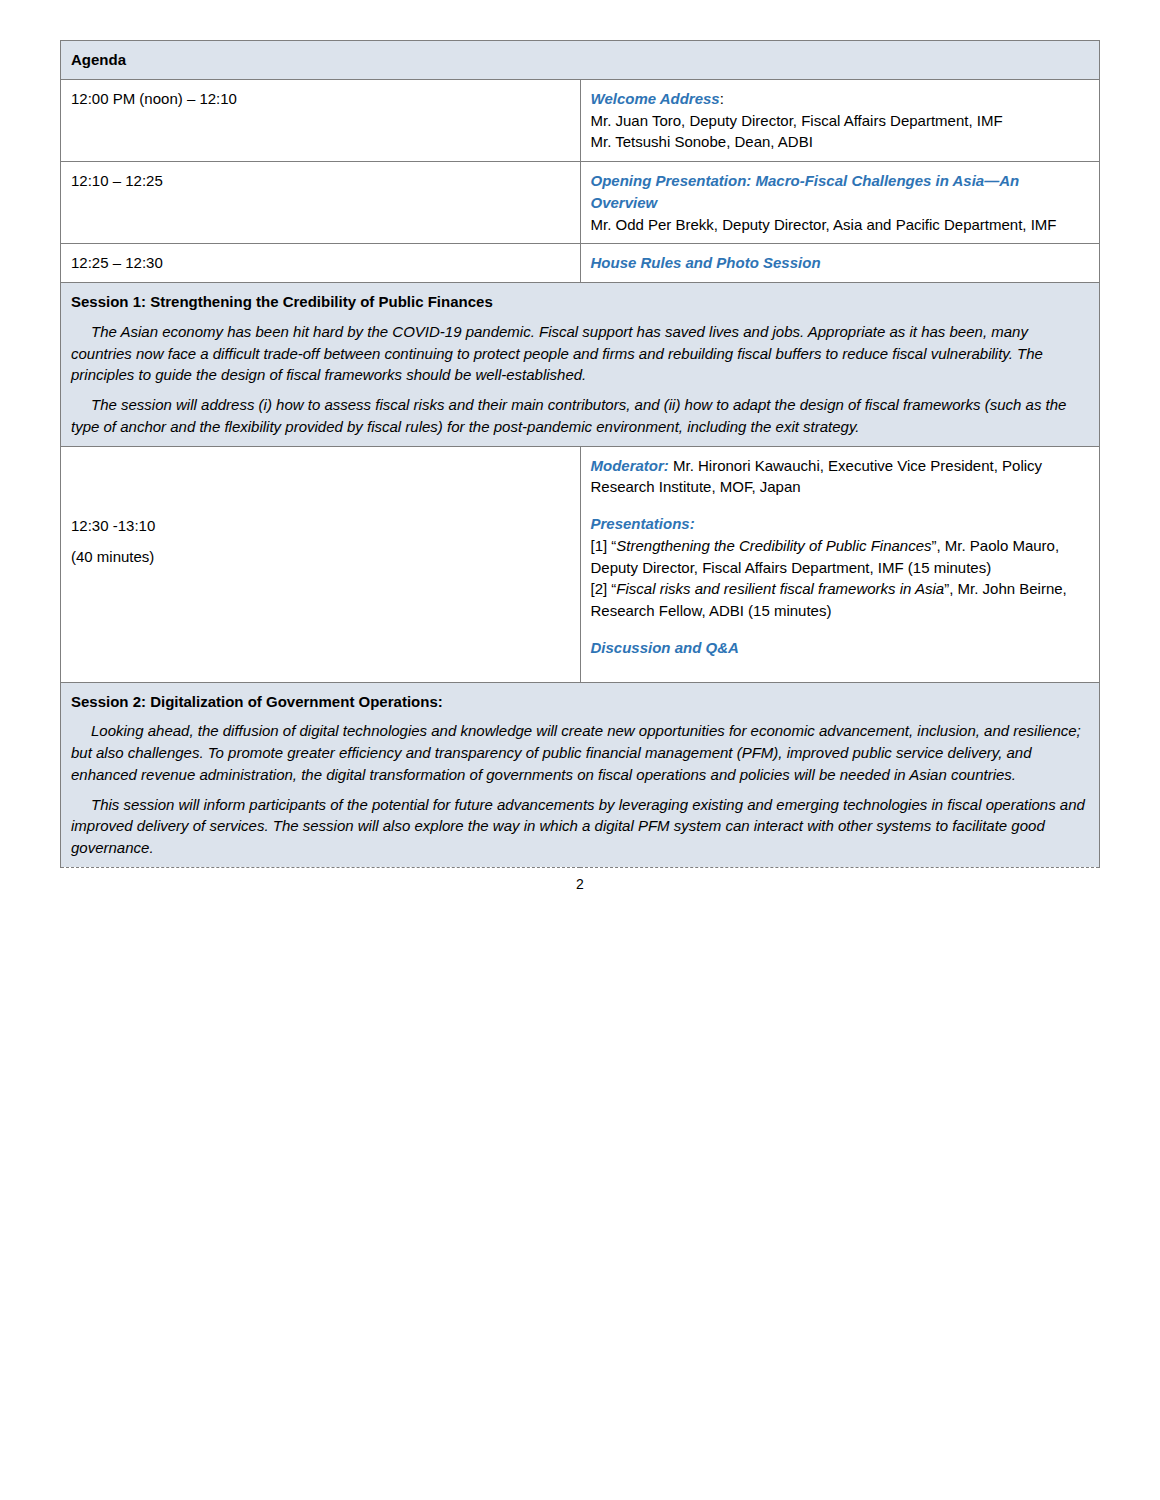| Agenda |
| 12:00 PM (noon) – 12:10 | Welcome Address : Mr. Juan Toro, Deputy Director, Fiscal Affairs Department, IMF Mr. Tetsushi Sonobe, Dean, ADBI |
| 12:10 – 12:25 | Opening Presentation: Macro-Fiscal Challenges in Asia—An Overview Mr. Odd Per Brekk, Deputy Director, Asia and Pacific Department, IMF |
| 12:25 – 12:30 | House Rules and Photo Session |
| Session 1: Strengthening the Credibility of Public Finances The Asian economy has been hit hard by the COVID-19 pandemic. Fiscal support has saved lives and jobs. Appropriate as it has been, many countries now face a difficult trade-off between continuing to protect people and firms and rebuilding fiscal buffers to reduce fiscal vulnerability. The principles to guide the design of fiscal frameworks should be well-established. The session will address (i) how to assess fiscal risks and their main contributors, and (ii) how to adapt the design of fiscal frameworks (such as the type of anchor and the flexibility provided by fiscal rules) for the post-pandemic environment, including the exit strategy. |
| 12:30 -13:10 (40 minutes) | Moderator: Mr. Hironori Kawauchi, Executive Vice President, Policy Research Institute, MOF, Japan Presentations: [1] “ Strengthening the Credibility of Public Finances ”, Mr. Paolo Mauro, Deputy Director, Fiscal Affairs Department, IMF (15 minutes) [2] “ Fiscal risks and resilient fiscal frameworks in Asia ”, Mr. John Beirne, Research Fellow, ADBI (15 minutes) Discussion and Q&A |
| Session 2: Digitalization of Government Operations: Looking ahead, the diffusion of digital technologies and knowledge will create new opportunities for economic advancement, inclusion, and resilience; but also challenges. To promote greater efficiency and transparency of public financial management (PFM), improved public service delivery, and enhanced revenue administration, the digital transformation of governments on fiscal operations and policies will be needed in Asian countries. This session will inform participants of the potential for future advancements by leveraging existing and emerging technologies in fiscal operations and improved delivery of services. The session will also explore the way in which a digital PFM system can interact with other systems to facilitate good governance. |
2